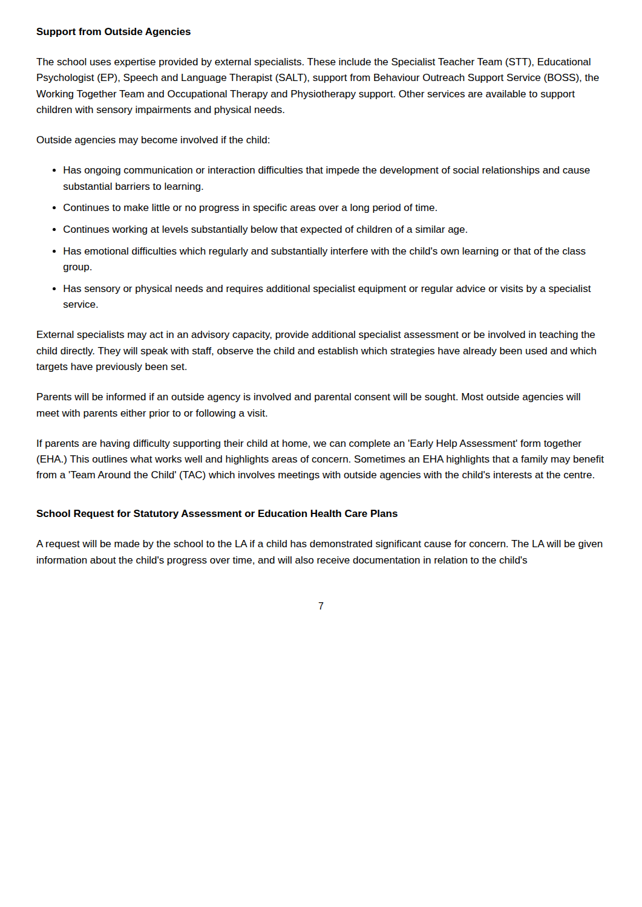Support from Outside Agencies
The school uses expertise provided by external specialists. These include the Specialist Teacher Team (STT), Educational Psychologist (EP), Speech and Language Therapist (SALT), support from Behaviour Outreach Support Service (BOSS), the Working Together Team and Occupational Therapy and Physiotherapy support. Other services are available to support children with sensory impairments and physical needs.
Outside agencies may become involved if the child:
Has ongoing communication or interaction difficulties that impede the development of social relationships and cause substantial barriers to learning.
Continues to make little or no progress in specific areas over a long period of time.
Continues working at levels substantially below that expected of children of a similar age.
Has emotional difficulties which regularly and substantially interfere with the child's own learning or that of the class group.
Has sensory or physical needs and requires additional specialist equipment or regular advice or visits by a specialist service.
External specialists may act in an advisory capacity, provide additional specialist assessment or be involved in teaching the child directly. They will speak with staff, observe the child and establish which strategies have already been used and which targets have previously been set.
Parents will be informed if an outside agency is involved and parental consent will be sought. Most outside agencies will meet with parents either prior to or following a visit.
If parents are having difficulty supporting their child at home, we can complete an 'Early Help Assessment' form together (EHA.) This outlines what works well and highlights areas of concern. Sometimes an EHA highlights that a family may benefit from a 'Team Around the Child' (TAC) which involves meetings with outside agencies with the child's interests at the centre.
School Request for Statutory Assessment or Education Health Care Plans
A request will be made by the school to the LA if a child has demonstrated significant cause for concern. The LA will be given information about the child's progress over time, and will also receive documentation in relation to the child's
7